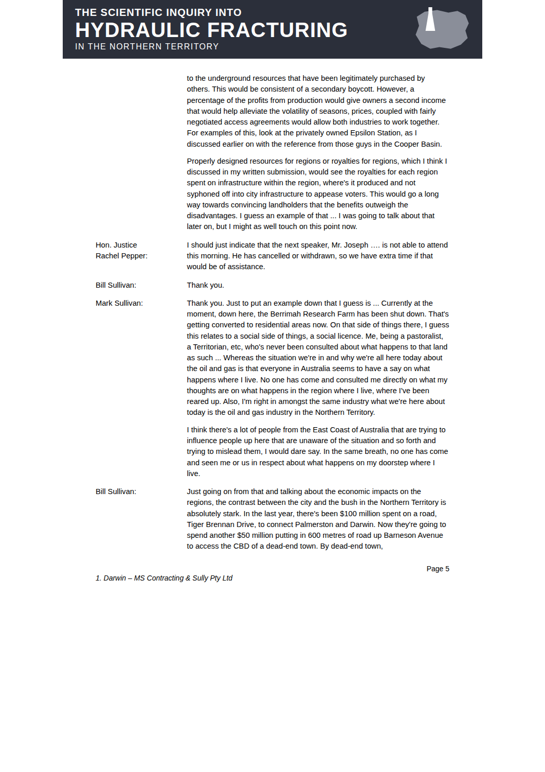THE SCIENTIFIC INQUIRY INTO
HYDRAULIC FRACTURING
IN THE NORTHERN TERRITORY
| | to the underground resources that have been legitimately purchased by others. This would be consistent of a secondary boycott. However, a percentage of the profits from production would give owners a second income that would help alleviate the volatility of seasons, prices, coupled with fairly negotiated access agreements would allow both industries to work together. For examples of this, look at the privately owned Epsilon Station, as I discussed earlier on with the reference from those guys in the Cooper Basin. Properly designed resources for regions or royalties for regions, which I think I discussed in my written submission, would see the royalties for each region spent on infrastructure within the region, where's it produced and not syphoned off into city infrastructure to appease voters. This would go a long way towards convincing landholders that the benefits outweigh the disadvantages. I guess an example of that ... I was going to talk about that later on, but I might as well touch on this point now. |
| Hon. Justice Rachel Pepper: | I should just indicate that the next speaker, Mr. Joseph …. is not able to attend this morning. He has cancelled or withdrawn, so we have extra time if that would be of assistance. |
| Bill Sullivan: | Thank you. |
| Mark Sullivan: | Thank you. Just to put an example down that I guess is ... Currently at the moment, down here, the Berrimah Research Farm has been shut down. That's getting converted to residential areas now. On that side of things there, I guess this relates to a social side of things, a social licence. Me, being a pastoralist, a Territorian, etc, who's never been consulted about what happens to that land as such ... Whereas the situation we're in and why we're all here today about the oil and gas is that everyone in Australia seems to have a say on what happens where I live. No one has come and consulted me directly on what my thoughts are on what happens in the region where I live, where I've been reared up. Also, I'm right in amongst the same industry what we're here about today is the oil and gas industry in the Northern Territory. I think there's a lot of people from the East Coast of Australia that are trying to influence people up here that are unaware of the situation and so forth and trying to mislead them, I would dare say. In the same breath, no one has come and seen me or us in respect about what happens on my doorstep where I live. |
| Bill Sullivan: | Just going on from that and talking about the economic impacts on the regions, the contrast between the city and the bush in the Northern Territory is absolutely stark. In the last year, there's been $100 million spent on a road, Tiger Brennan Drive, to connect Palmerston and Darwin. Now they're going to spend another $50 million putting in 600 metres of road up Barneson Avenue to access the CBD of a dead-end town. By dead-end town, |
Page 5
1. Darwin – MS Contracting & Sully Pty Ltd